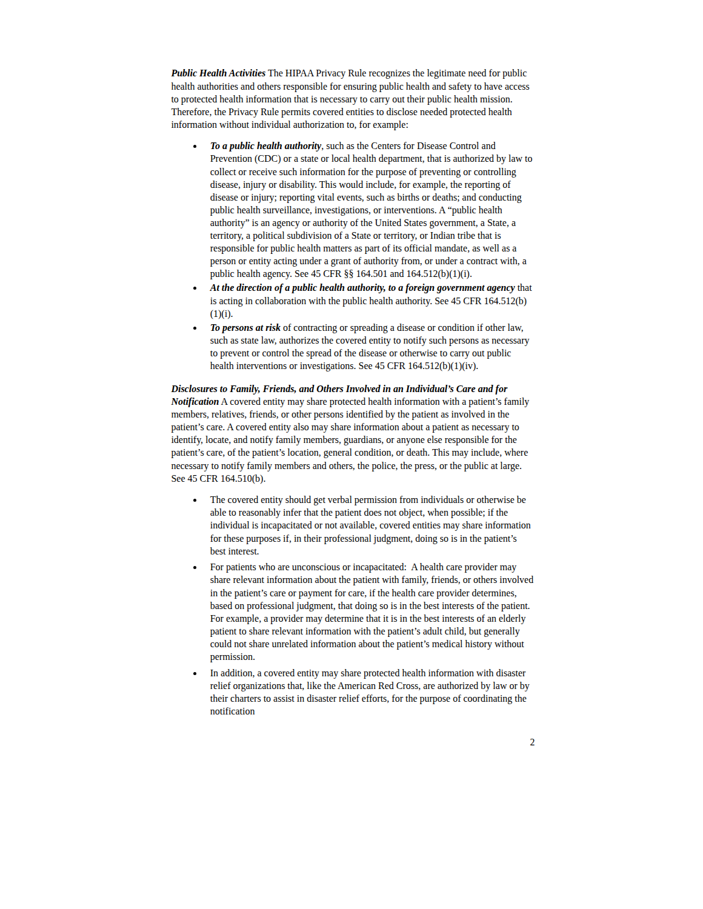Public Health Activities The HIPAA Privacy Rule recognizes the legitimate need for public health authorities and others responsible for ensuring public health and safety to have access to protected health information that is necessary to carry out their public health mission. Therefore, the Privacy Rule permits covered entities to disclose needed protected health information without individual authorization to, for example:
To a public health authority, such as the Centers for Disease Control and Prevention (CDC) or a state or local health department, that is authorized by law to collect or receive such information for the purpose of preventing or controlling disease, injury or disability. This would include, for example, the reporting of disease or injury; reporting vital events, such as births or deaths; and conducting public health surveillance, investigations, or interventions. A “public health authority” is an agency or authority of the United States government, a State, a territory, a political subdivision of a State or territory, or Indian tribe that is responsible for public health matters as part of its official mandate, as well as a person or entity acting under a grant of authority from, or under a contract with, a public health agency. See 45 CFR §§ 164.501 and 164.512(b)(1)(i).
At the direction of a public health authority, to a foreign government agency that is acting in collaboration with the public health authority. See 45 CFR 164.512(b)(1)(i).
To persons at risk of contracting or spreading a disease or condition if other law, such as state law, authorizes the covered entity to notify such persons as necessary to prevent or control the spread of the disease or otherwise to carry out public health interventions or investigations. See 45 CFR 164.512(b)(1)(iv).
Disclosures to Family, Friends, and Others Involved in an Individual’s Care and for Notification A covered entity may share protected health information with a patient’s family members, relatives, friends, or other persons identified by the patient as involved in the patient’s care. A covered entity also may share information about a patient as necessary to identify, locate, and notify family members, guardians, or anyone else responsible for the patient’s care, of the patient’s location, general condition, or death. This may include, where necessary to notify family members and others, the police, the press, or the public at large. See 45 CFR 164.510(b).
The covered entity should get verbal permission from individuals or otherwise be able to reasonably infer that the patient does not object, when possible; if the individual is incapacitated or not available, covered entities may share information for these purposes if, in their professional judgment, doing so is in the patient’s best interest.
For patients who are unconscious or incapacitated: A health care provider may share relevant information about the patient with family, friends, or others involved in the patient’s care or payment for care, if the health care provider determines, based on professional judgment, that doing so is in the best interests of the patient. For example, a provider may determine that it is in the best interests of an elderly patient to share relevant information with the patient’s adult child, but generally could not share unrelated information about the patient’s medical history without permission.
In addition, a covered entity may share protected health information with disaster relief organizations that, like the American Red Cross, are authorized by law or by their charters to assist in disaster relief efforts, for the purpose of coordinating the notification
2